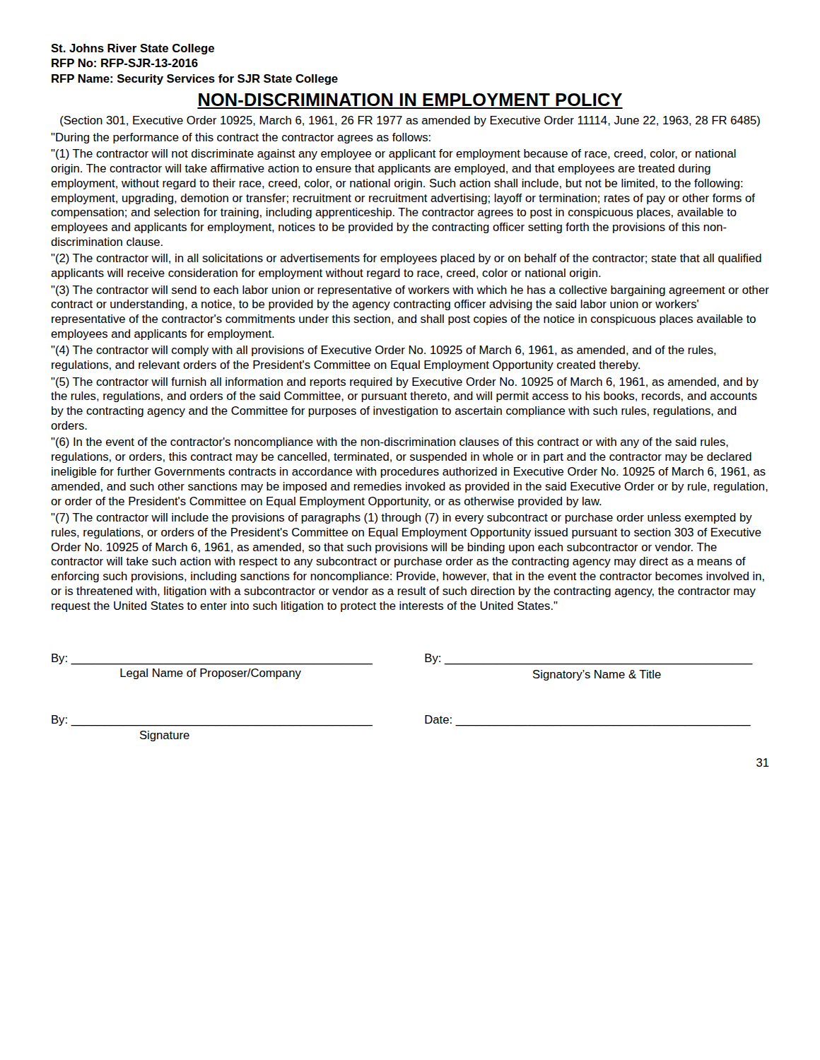St. Johns River State College
RFP No: RFP-SJR-13-2016
RFP Name: Security Services for SJR State College
NON-DISCRIMINATION IN EMPLOYMENT POLICY
(Section 301, Executive Order 10925, March 6, 1961, 26 FR 1977 as amended by Executive Order 11114, June 22, 1963, 28 FR 6485)
"During the performance of this contract the contractor agrees as follows:
"(1) The contractor will not discriminate against any employee or applicant for employment because of race, creed, color, or national origin. The contractor will take affirmative action to ensure that applicants are employed, and that employees are treated during employment, without regard to their race, creed, color, or national origin. Such action shall include, but not be limited, to the following: employment, upgrading, demotion or transfer; recruitment or recruitment advertising; layoff or termination; rates of pay or other forms of compensation; and selection for training, including apprenticeship. The contractor agrees to post in conspicuous places, available to employees and applicants for employment, notices to be provided by the contracting officer setting forth the provisions of this non-discrimination clause.
"(2) The contractor will, in all solicitations or advertisements for employees placed by or on behalf of the contractor; state that all qualified applicants will receive consideration for employment without regard to race, creed, color or national origin.
"(3) The contractor will send to each labor union or representative of workers with which he has a collective bargaining agreement or other contract or understanding, a notice, to be provided by the agency contracting officer advising the said labor union or workers' representative of the contractor's commitments under this section, and shall post copies of the notice in conspicuous places available to employees and applicants for employment.
"(4) The contractor will comply with all provisions of Executive Order No. 10925 of March 6, 1961, as amended, and of the rules, regulations, and relevant orders of the President's Committee on Equal Employment Opportunity created thereby.
"(5) The contractor will furnish all information and reports required by Executive Order No. 10925 of March 6, 1961, as amended, and by the rules, regulations, and orders of the said Committee, or pursuant thereto, and will permit access to his books, records, and accounts by the contracting agency and the Committee for purposes of investigation to ascertain compliance with such rules, regulations, and orders.
"(6) In the event of the contractor's noncompliance with the non-discrimination clauses of this contract or with any of the said rules, regulations, or orders, this contract may be cancelled, terminated, or suspended in whole or in part and the contractor may be declared ineligible for further Governments contracts in accordance with procedures authorized in Executive Order No. 10925 of March 6, 1961, as amended, and such other sanctions may be imposed and remedies invoked as provided in the said Executive Order or by rule, regulation, or order of the President's Committee on Equal Employment Opportunity, or as otherwise provided by law.
"(7) The contractor will include the provisions of paragraphs (1) through (7) in every subcontract or purchase order unless exempted by rules, regulations, or orders of the President's Committee on Equal Employment Opportunity issued pursuant to section 303 of Executive Order No. 10925 of March 6, 1961, as amended, so that such provisions will be binding upon each subcontractor or vendor. The contractor will take such action with respect to any subcontract or purchase order as the contracting agency may direct as a means of enforcing such provisions, including sanctions for noncompliance: Provide, however, that in the event the contractor becomes involved in, or is threatened with, litigation with a subcontractor or vendor as a result of such direction by the contracting agency, the contractor may request the United States to enter into such litigation to protect the interests of the United States."
| By: ______________________________________________ Legal Name of Proposer/Company | | By: _______________________________________________ Signatory’s Name & Title |
| By: ______________________________________________ Signature | | Date: _____________________________________________ |
31